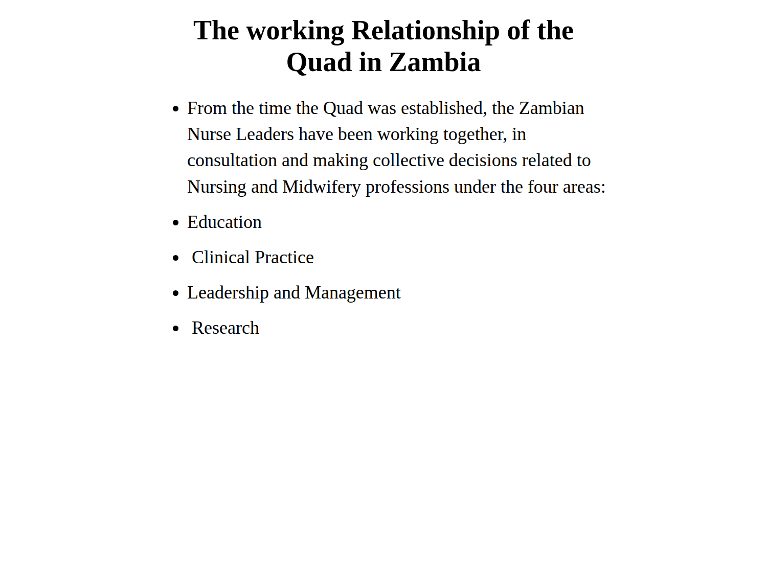The working Relationship of the Quad in Zambia
From the time the Quad was established, the Zambian Nurse Leaders have been working together, in consultation and making collective decisions related to Nursing and Midwifery professions under the four areas:
Education
Clinical Practice
Leadership and Management
Research